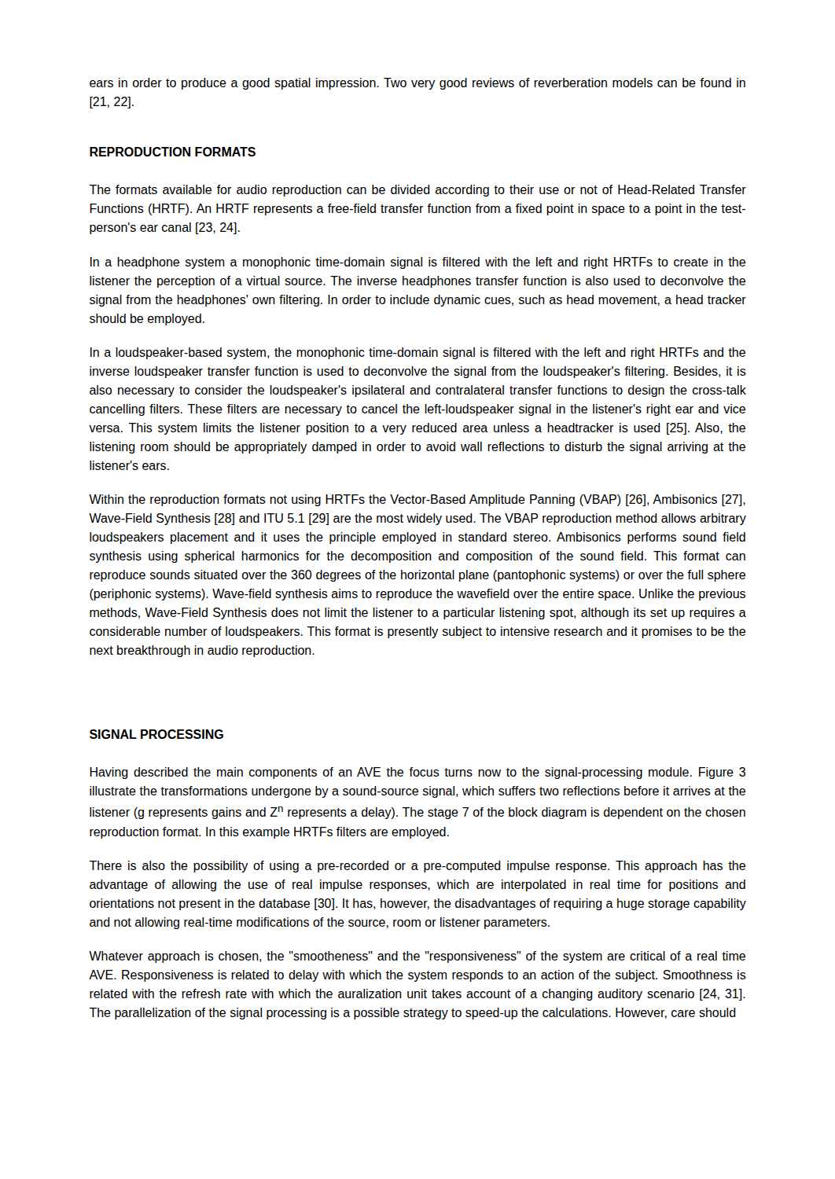ears in order to produce a good spatial impression. Two very good reviews of reverberation models can be found in [21, 22].
Reproduction Formats
The formats available for audio reproduction can be divided according to their use or not of Head-Related Transfer Functions (HRTF). An HRTF represents a free-field transfer function from a fixed point in space to a point in the test-person's ear canal [23, 24].
In a headphone system a monophonic time-domain signal is filtered with the left and right HRTFs to create in the listener the perception of a virtual source. The inverse headphones transfer function is also used to deconvolve the signal from the headphones' own filtering. In order to include dynamic cues, such as head movement, a head tracker should be employed.
In a loudspeaker-based system, the monophonic time-domain signal is filtered with the left and right HRTFs and the inverse loudspeaker transfer function is used to deconvolve the signal from the loudspeaker's filtering. Besides, it is also necessary to consider the loudspeaker's ipsilateral and contralateral transfer functions to design the cross-talk cancelling filters. These filters are necessary to cancel the left-loudspeaker signal in the listener's right ear and vice versa. This system limits the listener position to a very reduced area unless a headtracker is used [25]. Also, the listening room should be appropriately damped in order to avoid wall reflections to disturb the signal arriving at the listener's ears.
Within the reproduction formats not using HRTFs the Vector-Based Amplitude Panning (VBAP) [26], Ambisonics [27], Wave-Field Synthesis [28] and ITU 5.1 [29] are the most widely used. The VBAP reproduction method allows arbitrary loudspeakers placement and it uses the principle employed in standard stereo. Ambisonics performs sound field synthesis using spherical harmonics for the decomposition and composition of the sound field. This format can reproduce sounds situated over the 360 degrees of the horizontal plane (pantophonic systems) or over the full sphere (periphonic systems). Wave-field synthesis aims to reproduce the wavefield over the entire space. Unlike the previous methods, Wave-Field Synthesis does not limit the listener to a particular listening spot, although its set up requires a considerable number of loudspeakers. This format is presently subject to intensive research and it promises to be the next breakthrough in audio reproduction.
Signal Processing
Having described the main components of an AVE the focus turns now to the signal-processing module. Figure 3 illustrate the transformations undergone by a sound-source signal, which suffers two reflections before it arrives at the listener (g represents gains and Zn represents a delay). The stage 7 of the block diagram is dependent on the chosen reproduction format. In this example HRTFs filters are employed.
There is also the possibility of using a pre-recorded or a pre-computed impulse response. This approach has the advantage of allowing the use of real impulse responses, which are interpolated in real time for positions and orientations not present in the database [30]. It has, however, the disadvantages of requiring a huge storage capability and not allowing real-time modifications of the source, room or listener parameters.
Whatever approach is chosen, the "smootheness" and the "responsiveness" of the system are critical of a real time AVE. Responsiveness is related to delay with which the system responds to an action of the subject. Smoothness is related with the refresh rate with which the auralization unit takes account of a changing auditory scenario [24, 31]. The parallelization of the signal processing is a possible strategy to speed-up the calculations. However, care should